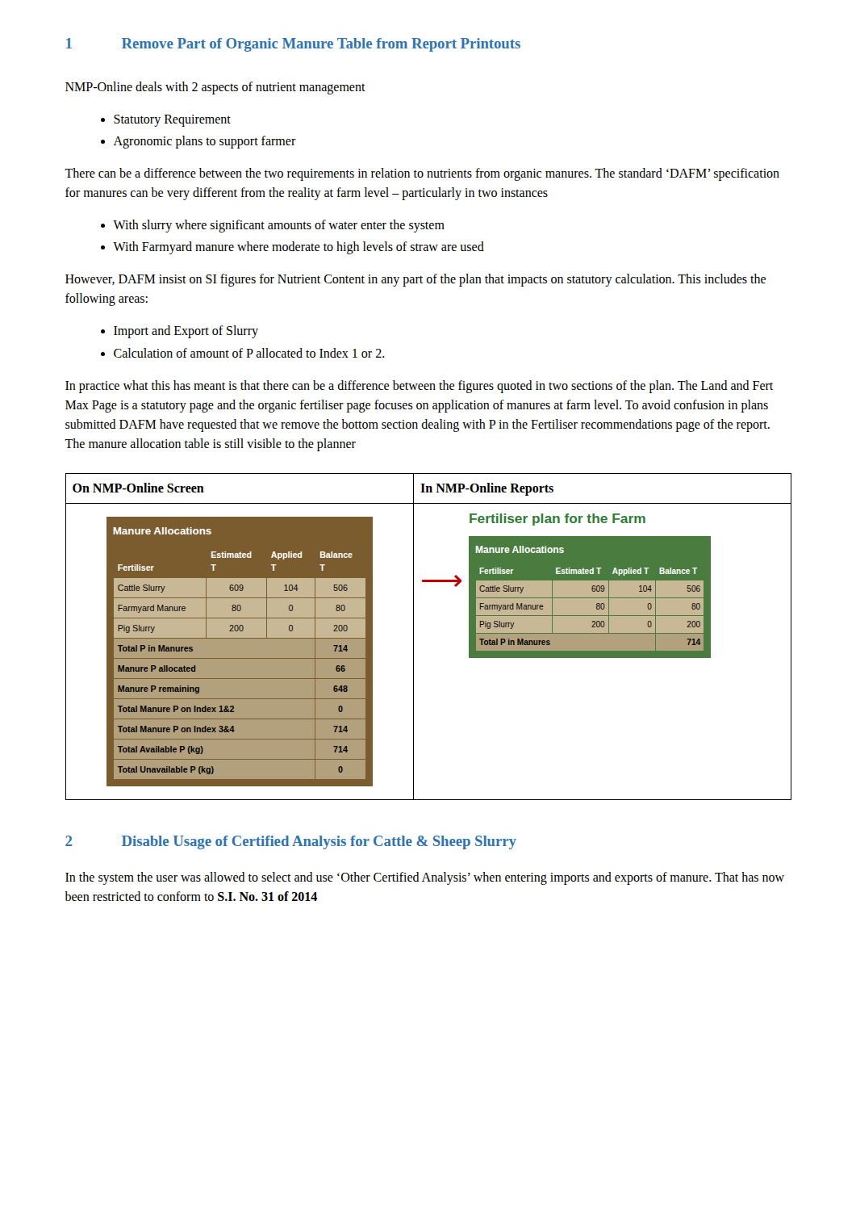1 Remove Part of Organic Manure Table from Report Printouts
NMP-Online deals with 2 aspects of nutrient management
Statutory Requirement
Agronomic plans to support farmer
There can be a difference between the two requirements in relation to nutrients from organic manures. The standard ‘DAFM’ specification for manures can be very different from the reality at farm level – particularly in two instances
With slurry where significant amounts of water enter the system
With Farmyard manure where moderate to high levels of straw are used
However, DAFM insist on SI figures for Nutrient Content in any part of the plan that impacts on statutory calculation. This includes the following areas:
Import and Export of Slurry
Calculation of amount of P allocated to Index 1 or 2.
In practice what this has meant is that there can be a difference between the figures quoted in two sections of the plan. The Land and Fert Max Page is a statutory page and the organic fertiliser page focuses on application of manures at farm level. To avoid confusion in plans submitted DAFM have requested that we remove the bottom section dealing with P in the Fertiliser recommendations page of the report. The manure allocation table is still visible to the planner
| On NMP-Online Screen | In NMP-Online Reports |
| --- | --- |
| Manure Allocations / Fertiliser / Estimated T / Applied T / Balance T / / --- / --- / --- / --- / / Cattle Slurry / 609 / 104 / 506 / / Farmyard Manure / 80 / 0 / 80 / / Pig Slurry / 200 / 0 / 200 / / Total P in Manures / 714 / / Manure P allocated / 66 / / Manure P remaining / 648 / / Total Manure P on Index 1&2 / 0 / / Total Manure P on Index 3&4 / 714 / / Total Available P (kg) / 714 / / Total Unavailable P (kg) / 0 / | ⟶ Fertiliser plan for the Farm Manure Allocations / Fertiliser / Estimated T / Applied T / Balance T / / --- / --- / --- / --- / / Cattle Slurry / 609 / 104 / 506 / / Farmyard Manure / 80 / 0 / 80 / / Pig Slurry / 200 / 0 / 200 / / Total P in Manures / 714 / |
2 Disable Usage of Certified Analysis for Cattle & Sheep Slurry
In the system the user was allowed to select and use ‘Other Certified Analysis’ when entering imports and exports of manure. That has now been restricted to conform to S.I. No. 31 of 2014